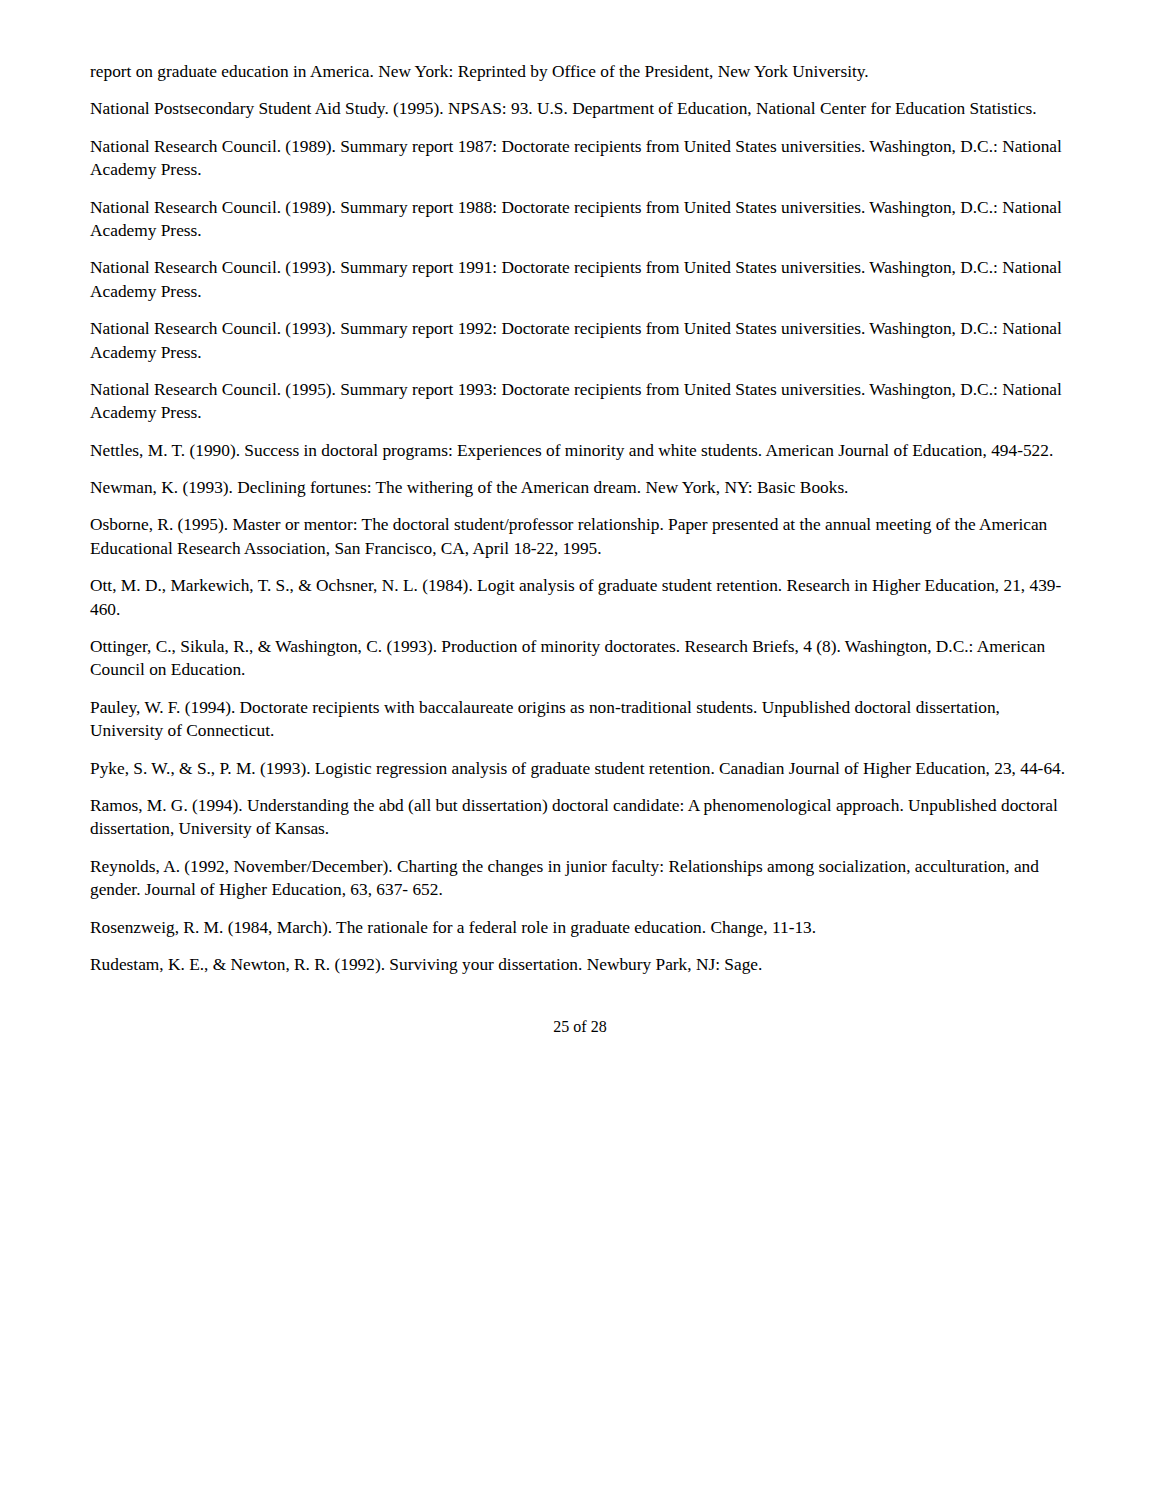report on graduate education in America. New York: Reprinted by Office of the President, New York University.
National Postsecondary Student Aid Study. (1995). NPSAS: 93. U.S. Department of Education, National Center for Education Statistics.
National Research Council. (1989). Summary report 1987: Doctorate recipients from United States universities. Washington, D.C.: National Academy Press.
National Research Council. (1989). Summary report 1988: Doctorate recipients from United States universities. Washington, D.C.: National Academy Press.
National Research Council. (1993). Summary report 1991: Doctorate recipients from United States universities. Washington, D.C.: National Academy Press.
National Research Council. (1993). Summary report 1992: Doctorate recipients from United States universities. Washington, D.C.: National Academy Press.
National Research Council. (1995). Summary report 1993: Doctorate recipients from United States universities. Washington, D.C.: National Academy Press.
Nettles, M. T. (1990). Success in doctoral programs: Experiences of minority and white students. American Journal of Education, 494-522.
Newman, K. (1993). Declining fortunes: The withering of the American dream. New York, NY: Basic Books.
Osborne, R. (1995). Master or mentor: The doctoral student/professor relationship. Paper presented at the annual meeting of the American Educational Research Association, San Francisco, CA, April 18-22, 1995.
Ott, M. D., Markewich, T. S., & Ochsner, N. L. (1984). Logit analysis of graduate student retention. Research in Higher Education, 21, 439-460.
Ottinger, C., Sikula, R., & Washington, C. (1993). Production of minority doctorates. Research Briefs, 4 (8). Washington, D.C.: American Council on Education.
Pauley, W. F. (1994). Doctorate recipients with baccalaureate origins as non-traditional students. Unpublished doctoral dissertation, University of Connecticut.
Pyke, S. W., & S., P. M. (1993). Logistic regression analysis of graduate student retention. Canadian Journal of Higher Education, 23, 44-64.
Ramos, M. G. (1994). Understanding the abd (all but dissertation) doctoral candidate: A phenomenological approach. Unpublished doctoral dissertation, University of Kansas.
Reynolds, A. (1992, November/December). Charting the changes in junior faculty: Relationships among socialization, acculturation, and gender. Journal of Higher Education, 63, 637- 652.
Rosenzweig, R. M. (1984, March). The rationale for a federal role in graduate education. Change, 11-13.
Rudestam, K. E., & Newton, R. R. (1992). Surviving your dissertation. Newbury Park, NJ: Sage.
25 of 28